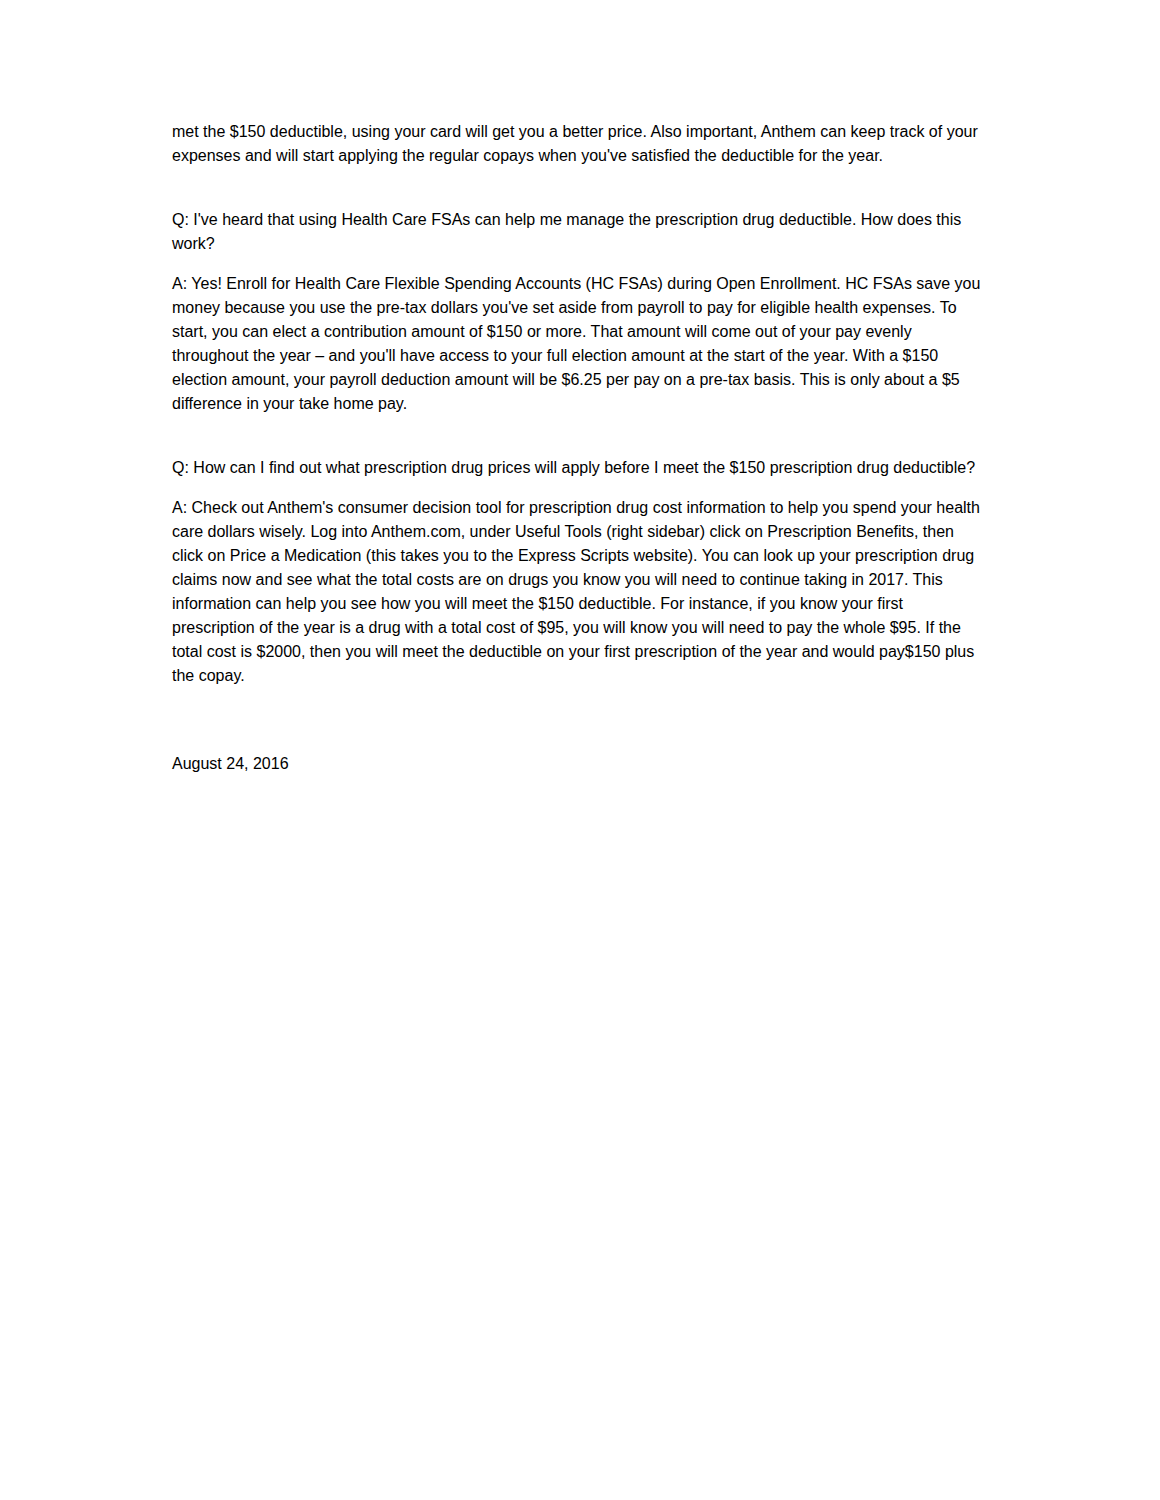met the $150 deductible, using your card will get you a better price. Also important, Anthem can keep track of your expenses and will start applying the regular copays when you've satisfied the deductible for the year.
Q: I've heard that using Health Care FSAs can help me manage the prescription drug deductible. How does this work?
A: Yes! Enroll for Health Care Flexible Spending Accounts (HC FSAs) during Open Enrollment. HC FSAs save you money because you use the pre-tax dollars you've set aside from payroll to pay for eligible health expenses. To start, you can elect a contribution amount of $150 or more. That amount will come out of your pay evenly throughout the year – and you'll have access to your full election amount at the start of the year. With a $150 election amount, your payroll deduction amount will be $6.25 per pay on a pre-tax basis. This is only about a $5 difference in your take home pay.
Q: How can I find out what prescription drug prices will apply before I meet the $150 prescription drug deductible?
A: Check out Anthem's consumer decision tool for prescription drug cost information to help you spend your health care dollars wisely. Log into Anthem.com, under Useful Tools (right sidebar) click on Prescription Benefits, then click on Price a Medication (this takes you to the Express Scripts website). You can look up your prescription drug claims now and see what the total costs are on drugs you know you will need to continue taking in 2017. This information can help you see how you will meet the $150 deductible. For instance, if you know your first prescription of the year is a drug with a total cost of $95, you will know you will need to pay the whole $95. If the total cost is $2000, then you will meet the deductible on your first prescription of the year and would pay$150 plus the copay.
August 24, 2016